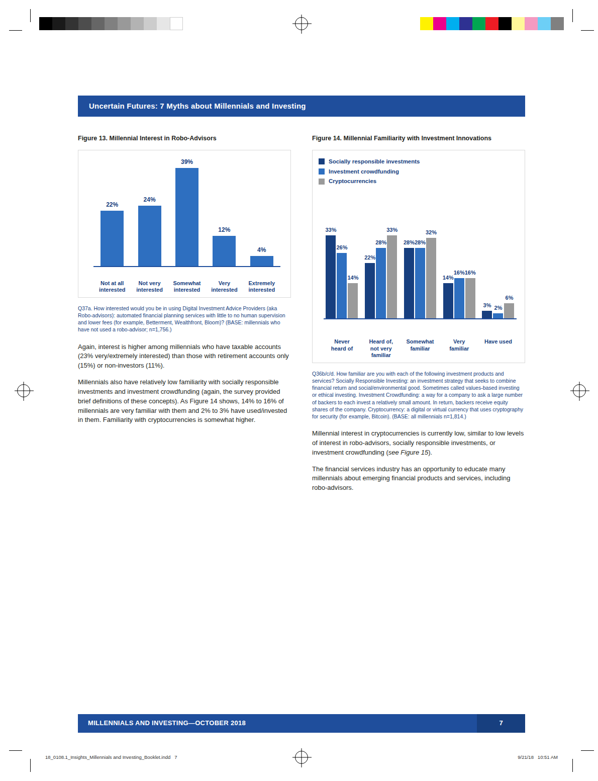Uncertain Futures: 7 Myths about Millennials and Investing
Figure 13. Millennial Interest in Robo-Advisors
22%
24%
39%
12%
4%
Not at all
interested
Not very
interested
Somewhat
interested
Very
interested
Extremely
interested
Q37a. How interested would you be in using Digital Investment Advice Providers (aka Robo-advisors): automated financial planning services with little to no human supervision and lower fees (for example, Betterment, Wealthfront, Bloom)? (BASE: millennials who have not used a robo-advisor; n=1,756.)
Again, interest is higher among millennials who have taxable accounts (23% very/extremely interested) than those with retirement accounts only (15%) or non-investors (11%).
Millennials also have relatively low familiarity with socially responsible investments and investment crowdfunding (again, the survey provided brief definitions of these concepts). As Figure 14 shows, 14% to 16% of millennials are very familiar with them and 2% to 3% have used/invested in them. Familiarity with cryptocurrencies is somewhat higher.
Figure 14. Millennial Familiarity with Investment Innovations
Socially responsible investments
Investment crowdfunding
Cryptocurrencies
33%
26%
14%
22%
28%
33%
28%
28%
32%
14%
16%
16%
3%
2%
6%
Never
heard of
Heard of,
not very
familiar
Somewhat
familiar
Very
familiar
Have used
Q36b/c/d. How familiar are you with each of the following investment products and services? Socially Responsible Investing: an investment strategy that seeks to combine financial return and social/environmental good. Sometimes called values-based investing or ethical investing. Investment Crowdfunding: a way for a company to ask a large number of backers to each invest a relatively small amount. In return, backers receive equity shares of the company. Cryptocurrency: a digital or virtual currency that uses cryptography for security (for example, Bitcoin). (BASE: all millennials n=1,814.)
Millennial interest in cryptocurrencies is currently low, similar to low levels of interest in robo-advisors, socially responsible investments, or investment crowdfunding (see Figure 15).
The financial services industry has an opportunity to educate many millennials about emerging financial products and services, including robo-advisors.
MILLENNIALS AND INVESTING—OCTOBER 2018
7
18_0108.1_Insights_Millennials and Investing_Booklet.indd 7 9/21/18 10:51 AM